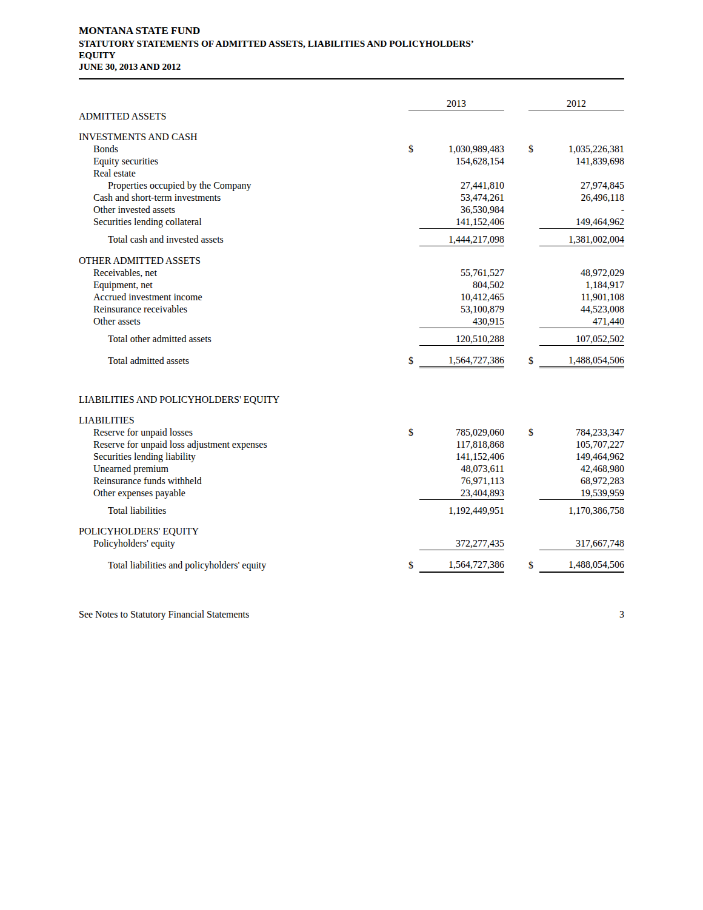MONTANA STATE FUND
STATUTORY STATEMENTS OF ADMITTED ASSETS, LIABILITIES AND POLICYHOLDERS’
EQUITY
JUNE 30, 2013 AND 2012
| | 2013 | | 2012 |
| ADMITTED ASSETS | | | | | |
| INVESTMENTS AND CASH | | | | | |
| Bonds | $ | 1,030,989,483 | | $ | 1,035,226,381 |
| Equity securities | | 154,628,154 | | | 141,839,698 |
| Real estate | | | | | |
| Properties occupied by the Company | | 27,441,810 | | | 27,974,845 |
| Cash and short-term investments | | 53,474,261 | | | 26,496,118 |
| Other invested assets | | 36,530,984 | | | - |
| Securities lending collateral | | 141,152,406 | | | 149,464,962 |
| Total cash and invested assets | | 1,444,217,098 | | | 1,381,002,004 |
| OTHER ADMITTED ASSETS | | | | | |
| Receivables, net | | 55,761,527 | | | 48,972,029 |
| Equipment, net | | 804,502 | | | 1,184,917 |
| Accrued investment income | | 10,412,465 | | | 11,901,108 |
| Reinsurance receivables | | 53,100,879 | | | 44,523,008 |
| Other assets | | 430,915 | | | 471,440 |
| Total other admitted assets | | 120,510,288 | | | 107,052,502 |
| Total admitted assets | $ | 1,564,727,386 | | $ | 1,488,054,506 |
| LIABILITIES AND POLICYHOLDERS' EQUITY | | | | | |
| LIABILITIES | | | | | |
| Reserve for unpaid losses | $ | 785,029,060 | | $ | 784,233,347 |
| Reserve for unpaid loss adjustment expenses | | 117,818,868 | | | 105,707,227 |
| Securities lending liability | | 141,152,406 | | | 149,464,962 |
| Unearned premium | | 48,073,611 | | | 42,468,980 |
| Reinsurance funds withheld | | 76,971,113 | | | 68,972,283 |
| Other expenses payable | | 23,404,893 | | | 19,539,959 |
| Total liabilities | | 1,192,449,951 | | | 1,170,386,758 |
| POLICYHOLDERS' EQUITY | | | | | |
| Policyholders' equity | | 372,277,435 | | | 317,667,748 |
| Total liabilities and policyholders' equity | $ | 1,564,727,386 | | $ | 1,488,054,506 |
See Notes to Statutory Financial Statements
3